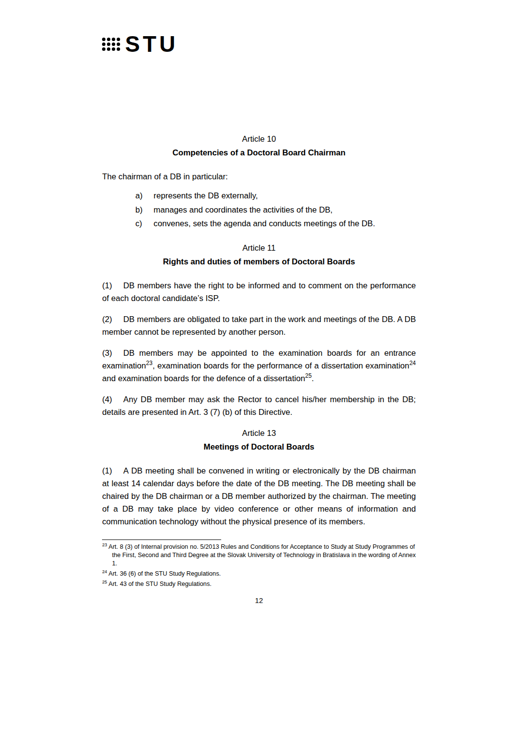STU
Article 10Competencies of a Doctoral Board Chairman
The chairman of a DB in particular:
a) represents the DB externally,
b) manages and coordinates the activities of the DB,
c) convenes, sets the agenda and conducts meetings of the DB.
Article 11Rights and duties of members of Doctoral Boards
(1) DB members have the right to be informed and to comment on the performance of each doctoral candidate’s ISP.
(2) DB members are obligated to take part in the work and meetings of the DB. A DB member cannot be represented by another person.
(3) DB members may be appointed to the examination boards for an entrance examination23, examination boards for the performance of a dissertation examination24 and examination boards for the defence of a dissertation25.
(4) Any DB member may ask the Rector to cancel his/her membership in the DB; details are presented in Art. 3 (7) (b) of this Directive.
Article 13Meetings of Doctoral Boards
(1) A DB meeting shall be convened in writing or electronically by the DB chairman at least 14 calendar days before the date of the DB meeting. The DB meeting shall be chaired by the DB chairman or a DB member authorized by the chairman. The meeting of a DB may take place by video conference or other means of information and communication technology without the physical presence of its members.
23 Art. 8 (3) of Internal provision no. 5/2013 Rules and Conditions for Acceptance to Study at Study Programmes of the First, Second and Third Degree at the Slovak University of Technology in Bratislava in the wording of Annex 1.
24 Art. 36 (6) of the STU Study Regulations.
25 Art. 43 of the STU Study Regulations.
12